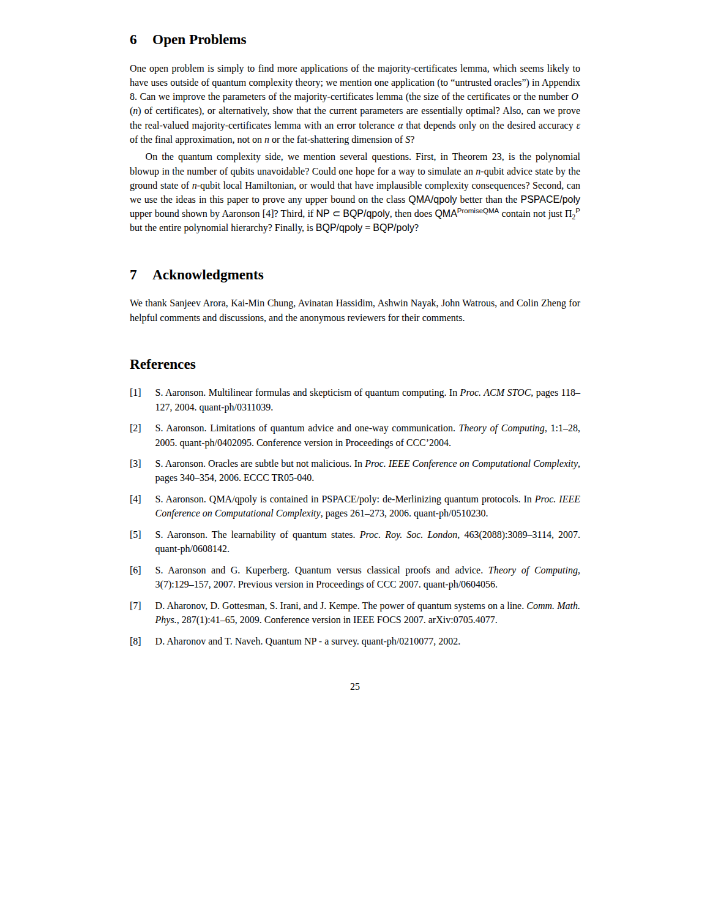6 Open Problems
One open problem is simply to find more applications of the majority-certificates lemma, which seems likely to have uses outside of quantum complexity theory; we mention one application (to “untrusted oracles”) in Appendix 8. Can we improve the parameters of the majority-certificates lemma (the size of the certificates or the number O (n) of certificates), or alternatively, show that the current parameters are essentially optimal? Also, can we prove the real-valued majority-certificates lemma with an error tolerance α that depends only on the desired accuracy ε of the final approximation, not on n or the fat-shattering dimension of S?
On the quantum complexity side, we mention several questions. First, in Theorem 23, is the polynomial blowup in the number of qubits unavoidable? Could one hope for a way to simulate an n-qubit advice state by the ground state of n-qubit local Hamiltonian, or would that have implausible complexity consequences? Second, can we use the ideas in this paper to prove any upper bound on the class QMA/qpoly better than the PSPACE/poly upper bound shown by Aaronson [4]? Third, if NP ⊂ BQP/qpoly, then does QMAPromiseQMA contain not just Π2P but the entire polynomial hierarchy? Finally, is BQP/qpoly = BQP/poly?
7 Acknowledgments
We thank Sanjeev Arora, Kai-Min Chung, Avinatan Hassidim, Ashwin Nayak, John Watrous, and Colin Zheng for helpful comments and discussions, and the anonymous reviewers for their comments.
References
S. Aaronson. Multilinear formulas and skepticism of quantum computing. In Proc. ACM STOC, pages 118–127, 2004. quant-ph/0311039.
S. Aaronson. Limitations of quantum advice and one-way communication. Theory of Computing, 1:1–28, 2005. quant-ph/0402095. Conference version in Proceedings of CCC’2004.
S. Aaronson. Oracles are subtle but not malicious. In Proc. IEEE Conference on Computational Complexity, pages 340–354, 2006. ECCC TR05-040.
S. Aaronson. QMA/qpoly is contained in PSPACE/poly: de-Merlinizing quantum protocols. In Proc. IEEE Conference on Computational Complexity, pages 261–273, 2006. quant-ph/0510230.
S. Aaronson. The learnability of quantum states. Proc. Roy. Soc. London, 463(2088):3089–3114, 2007. quant-ph/0608142.
S. Aaronson and G. Kuperberg. Quantum versus classical proofs and advice. Theory of Computing, 3(7):129–157, 2007. Previous version in Proceedings of CCC 2007. quant-ph/0604056.
D. Aharonov, D. Gottesman, S. Irani, and J. Kempe. The power of quantum systems on a line. Comm. Math. Phys., 287(1):41–65, 2009. Conference version in IEEE FOCS 2007. arXiv:0705.4077.
D. Aharonov and T. Naveh. Quantum NP - a survey. quant-ph/0210077, 2002.
25